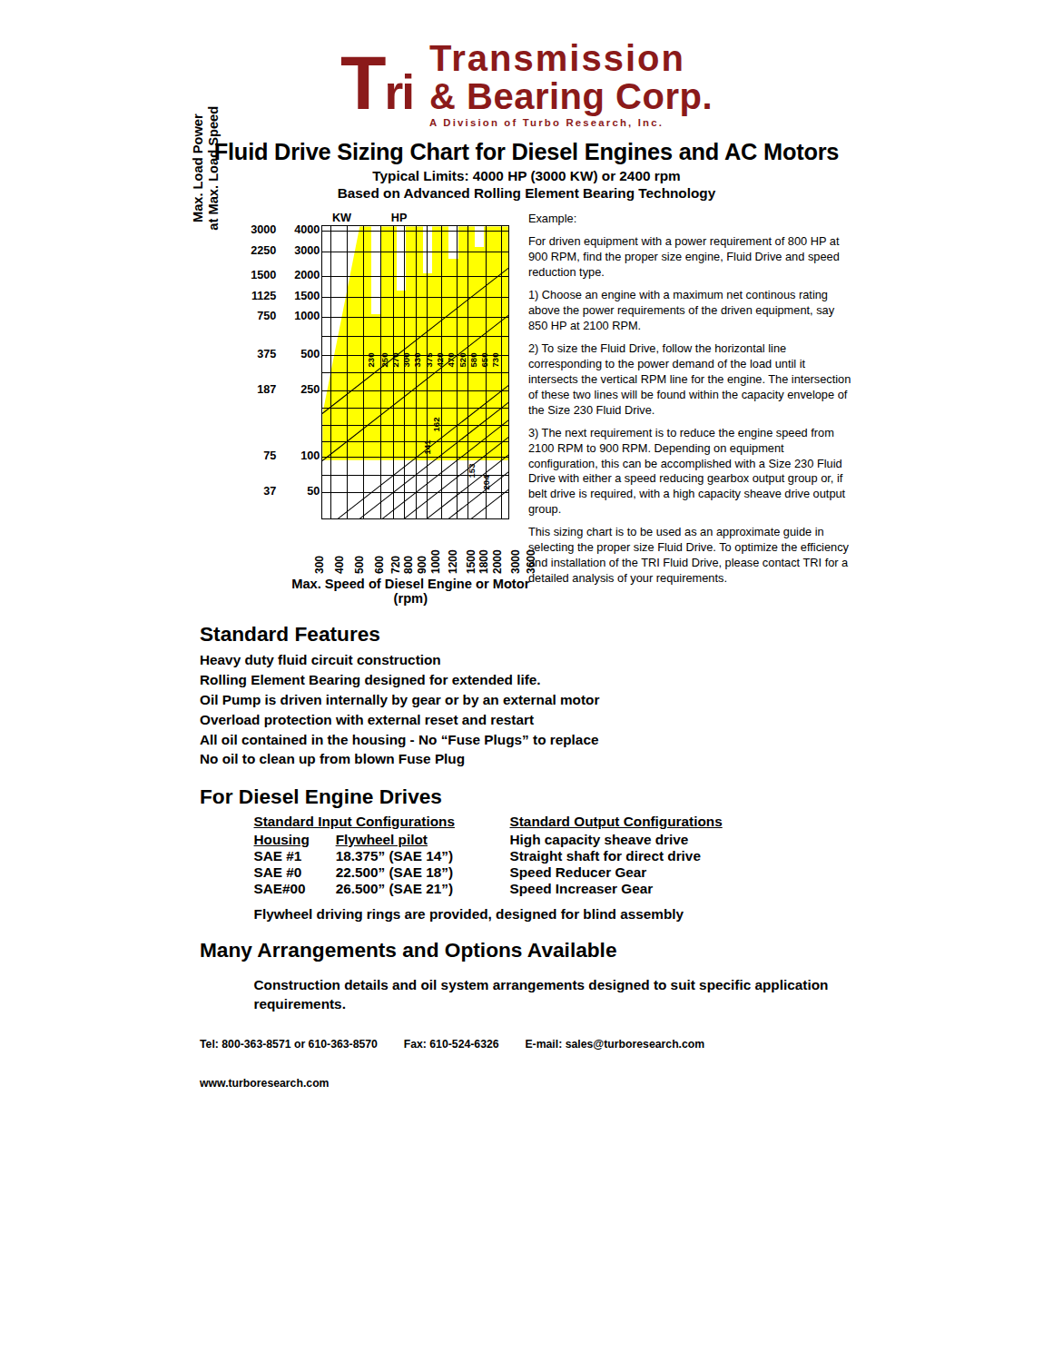Tri
Transmission
& Bearing Corp.
A Division of Turbo Research, Inc.
Fluid Drive Sizing Chart for Diesel Engines and AC Motors
Typical Limits: 4000 HP (3000 KW) or 2400 rpm
Based on Advanced Rolling Element Bearing Technology
Max. Load Power
at Max. Load Speed
KW HP
30004000
22503000
15002000
11251500
7501000
375500
187250
75100
3750
230
250
270
300
330
375
420
470
520
580
650
730
162
141
153
204
300
400
500
600
720
800
900
1000
1200
1500
1800
2000
3000
3600
Max. Speed of Diesel Engine or Motor (rpm)
Example:
For driven equipment with a power requirement of 800 HP at 900 RPM, find the proper size engine, Fluid Drive and speed reduction type.
1) Choose an engine with a maximum net continous rating above the power requirements of the driven equipment, say 850 HP at 2100 RPM.
2) To size the Fluid Drive, follow the horizontal line corresponding to the power demand of the load until it intersects the vertical RPM line for the engine. The intersection of these two lines will be found within the capacity envelope of the Size 230 Fluid Drive.
3) The next requirement is to reduce the engine speed from 2100 RPM to 900 RPM. Depending on equipment configuration, this can be accomplished with a Size 230 Fluid Drive with either a speed reducing gearbox output group or, if belt drive is required, with a high capacity sheave drive output group.
This sizing chart is to be used as an approximate guide in selecting the proper size Fluid Drive. To optimize the efficiency and installation of the TRI Fluid Drive, please contact TRI for a detailed analysis of your requirements.
Standard Features
Heavy duty fluid circuit construction
Rolling Element Bearing designed for extended life.
Oil Pump is driven internally by gear or by an external motor
Overload protection with external reset and restart
All oil contained in the housing - No “Fuse Plugs” to replace
No oil to clean up from blown Fuse Plug
For Diesel Engine Drives
Standard Input Configurations
| Housing | Flywheel pilot |
| SAE #1 | 18.375” (SAE 14”) |
| SAE #0 | 22.500” (SAE 18”) |
| SAE#00 | 26.500” (SAE 21”) |
Standard Output Configurations
High capacity sheave drive
Straight shaft for direct drive
Speed Reducer Gear
Speed Increaser Gear
Flywheel driving rings are provided, designed for blind assembly
Many Arrangements and Options Available
Construction details and oil system arrangements designed to suit specific application requirements.
Tel: 800-363-8571 or 610-363-8570 Fax: 610-524-6326 E-mail: sales@turboresearch.com www.turboresearch.com